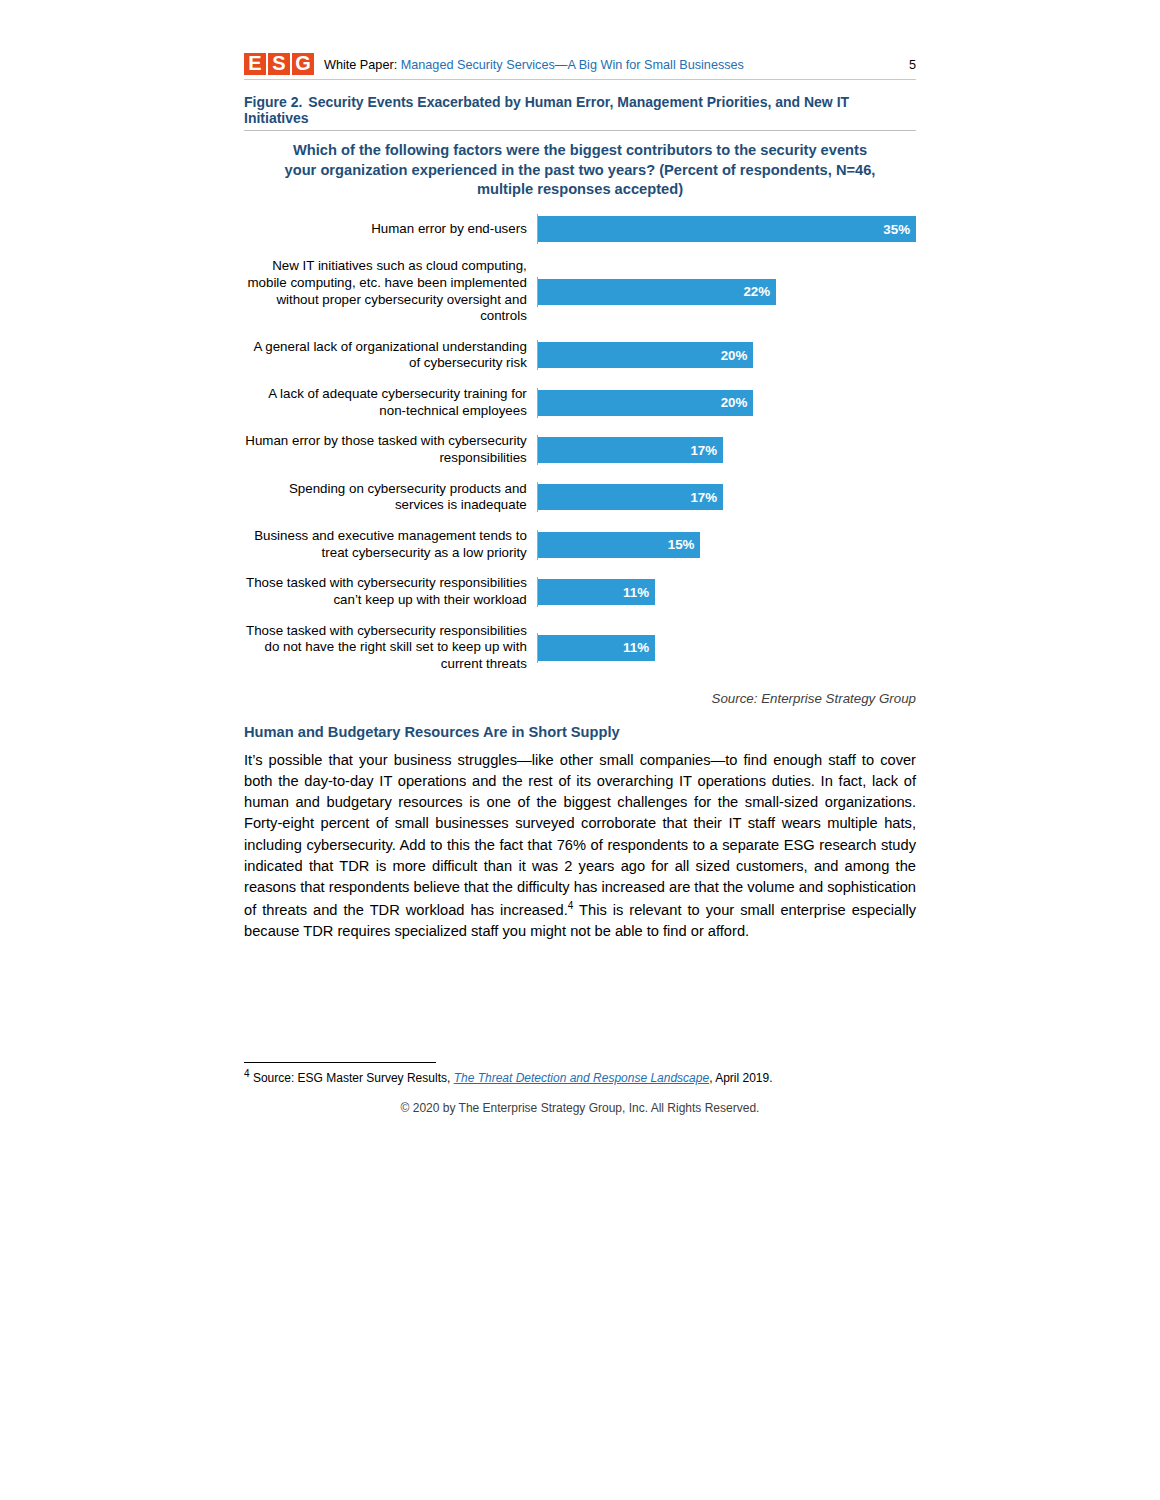ESG
White Paper: Managed Security Services—A Big Win for Small Businesses
5
Figure 2. Security Events Exacerbated by Human Error, Management Priorities, and New IT Initiatives
Which of the following factors were the biggest contributors to the security events your organization experienced in the past two years? (Percent of respondents, N=46, multiple responses accepted)
Human error by end-users
35%
New IT initiatives such as cloud computing, mobile computing, etc. have been implemented without proper cybersecurity oversight and controls
22%
A general lack of organizational understanding of cybersecurity risk
20%
A lack of adequate cybersecurity training for non-technical employees
20%
Human error by those tasked with cybersecurity responsibilities
17%
Spending on cybersecurity products and services is inadequate
17%
Business and executive management tends to treat cybersecurity as a low priority
15%
Those tasked with cybersecurity responsibilities can’t keep up with their workload
11%
Those tasked with cybersecurity responsibilities do not have the right skill set to keep up with current threats
11%
Source: Enterprise Strategy Group
Human and Budgetary Resources Are in Short Supply
It’s possible that your business struggles—like other small companies—to find enough staff to cover both the day-to-day IT operations and the rest of its overarching IT operations duties. In fact, lack of human and budgetary resources is one of the biggest challenges for the small-sized organizations. Forty-eight percent of small businesses surveyed corroborate that their IT staff wears multiple hats, including cybersecurity. Add to this the fact that 76% of respondents to a separate ESG research study indicated that TDR is more difficult than it was 2 years ago for all sized customers, and among the reasons that respondents believe that the difficulty has increased are that the volume and sophistication of threats and the TDR workload has increased.4 This is relevant to your small enterprise especially because TDR requires specialized staff you might not be able to find or afford.
4 Source: ESG Master Survey Results, The Threat Detection and Response Landscape, April 2019.
© 2020 by The Enterprise Strategy Group, Inc. All Rights Reserved.